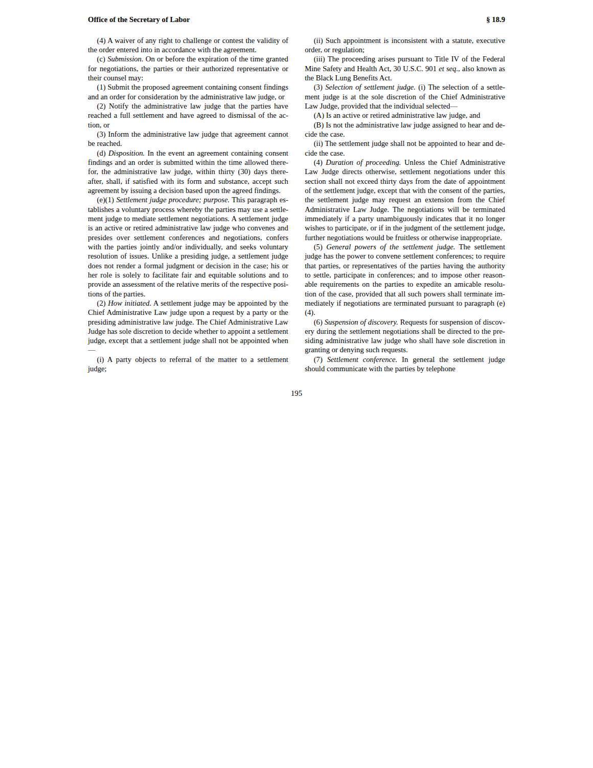Office of the Secretary of Labor
§ 18.9
(4) A waiver of any right to challenge or contest the validity of the order entered into in accordance with the agreement.
(c) Submission. On or before the expiration of the time granted for negotiations, the parties or their authorized representative or their counsel may:
(1) Submit the proposed agreement containing consent findings and an order for consideration by the administrative law judge, or
(2) Notify the administrative law judge that the parties have reached a full settlement and have agreed to dismissal of the action, or
(3) Inform the administrative law judge that agreement cannot be reached.
(d) Disposition. In the event an agreement containing consent findings and an order is submitted within the time allowed therefor, the administrative law judge, within thirty (30) days thereafter, shall, if satisfied with its form and substance, accept such agreement by issuing a decision based upon the agreed findings.
(e)(1) Settlement judge procedure; purpose. This paragraph establishes a voluntary process whereby the parties may use a settlement judge to mediate settlement negotiations. A settlement judge is an active or retired administrative law judge who convenes and presides over settlement conferences and negotiations, confers with the parties jointly and/or individually, and seeks voluntary resolution of issues. Unlike a presiding judge, a settlement judge does not render a formal judgment or decision in the case; his or her role is solely to facilitate fair and equitable solutions and to provide an assessment of the relative merits of the respective positions of the parties.
(2) How initiated. A settlement judge may be appointed by the Chief Administrative Law judge upon a request by a party or the presiding administrative law judge. The Chief Administrative Law Judge has sole discretion to decide whether to appoint a settlement judge, except that a settlement judge shall not be appointed when—
(i) A party objects to referral of the matter to a settlement judge;
(ii) Such appointment is inconsistent with a statute, executive order, or regulation;
(iii) The proceeding arises pursuant to Title IV of the Federal Mine Safety and Health Act, 30 U.S.C. 901 et seq., also known as the Black Lung Benefits Act.
(3) Selection of settlement judge. (i) The selection of a settlement judge is at the sole discretion of the Chief Administrative Law Judge, provided that the individual selected—
(A) Is an active or retired administrative law judge, and
(B) Is not the administrative law judge assigned to hear and decide the case.
(ii) The settlement judge shall not be appointed to hear and decide the case.
(4) Duration of proceeding. Unless the Chief Administrative Law Judge directs otherwise, settlement negotiations under this section shall not exceed thirty days from the date of appointment of the settlement judge, except that with the consent of the parties, the settlement judge may request an extension from the Chief Administrative Law Judge. The negotiations will be terminated immediately if a party unambiguously indicates that it no longer wishes to participate, or if in the judgment of the settlement judge, further negotiations would be fruitless or otherwise inappropriate.
(5) General powers of the settlement judge. The settlement judge has the power to convene settlement conferences; to require that parties, or representatives of the parties having the authority to settle, participate in conferences; and to impose other reasonable requirements on the parties to expedite an amicable resolution of the case, provided that all such powers shall terminate immediately if negotiations are terminated pursuant to paragraph (e)(4).
(6) Suspension of discovery. Requests for suspension of discovery during the settlement negotiations shall be directed to the presiding administrative law judge who shall have sole discretion in granting or denying such requests.
(7) Settlement conference. In general the settlement judge should communicate with the parties by telephone
195